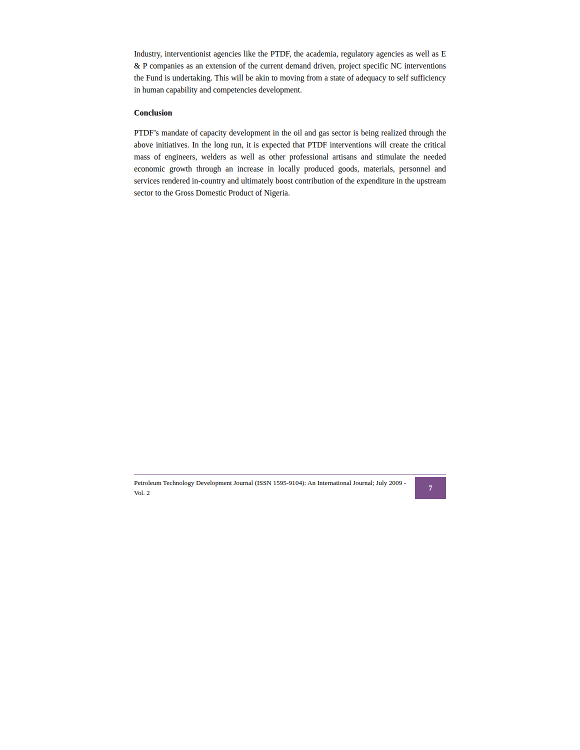Industry, interventionist agencies like the PTDF, the academia, regulatory agencies as well as E & P companies as an extension of the current demand driven, project specific NC interventions the Fund is undertaking. This will be akin to moving from a state of adequacy to self sufficiency in human capability and competencies development.
Conclusion
PTDF’s mandate of capacity development in the oil and gas sector is being realized through the above initiatives. In the long run, it is expected that PTDF interventions will create the critical mass of engineers, welders as well as other professional artisans and stimulate the needed economic growth through an increase in locally produced goods, materials, personnel and services rendered in-country and ultimately boost contribution of the expenditure in the upstream sector to the Gross Domestic Product of Nigeria.
Petroleum Technology Development Journal (ISSN 1595-9104): An International Journal; July 2009 - Vol. 2
7